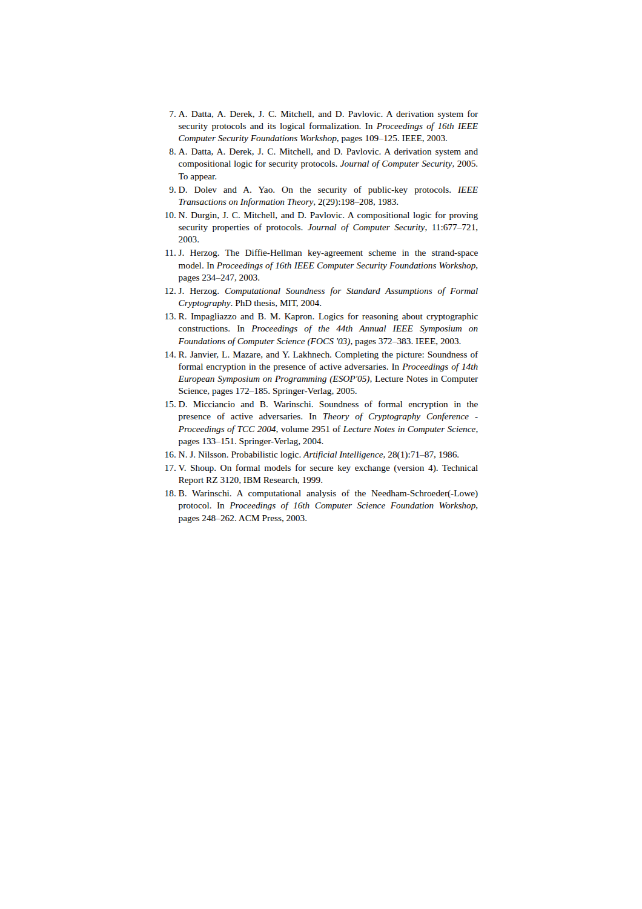A. Datta, A. Derek, J. C. Mitchell, and D. Pavlovic. A derivation system for security protocols and its logical formalization. In Proceedings of 16th IEEE Computer Security Foundations Workshop, pages 109–125. IEEE, 2003.
A. Datta, A. Derek, J. C. Mitchell, and D. Pavlovic. A derivation system and compositional logic for security protocols. Journal of Computer Security, 2005. To appear.
D. Dolev and A. Yao. On the security of public-key protocols. IEEE Transactions on Information Theory, 2(29):198–208, 1983.
N. Durgin, J. C. Mitchell, and D. Pavlovic. A compositional logic for proving security properties of protocols. Journal of Computer Security, 11:677–721, 2003.
J. Herzog. The Diffie-Hellman key-agreement scheme in the strand-space model. In Proceedings of 16th IEEE Computer Security Foundations Workshop, pages 234–247, 2003.
J. Herzog. Computational Soundness for Standard Assumptions of Formal Cryptography. PhD thesis, MIT, 2004.
R. Impagliazzo and B. M. Kapron. Logics for reasoning about cryptographic constructions. In Proceedings of the 44th Annual IEEE Symposium on Foundations of Computer Science (FOCS '03), pages 372–383. IEEE, 2003.
R. Janvier, L. Mazare, and Y. Lakhnech. Completing the picture: Soundness of formal encryption in the presence of active adversaries. In Proceedings of 14th European Symposium on Programming (ESOP'05), Lecture Notes in Computer Science, pages 172–185. Springer-Verlag, 2005.
D. Micciancio and B. Warinschi. Soundness of formal encryption in the presence of active adversaries. In Theory of Cryptography Conference - Proceedings of TCC 2004, volume 2951 of Lecture Notes in Computer Science, pages 133–151. Springer-Verlag, 2004.
N. J. Nilsson. Probabilistic logic. Artificial Intelligence, 28(1):71–87, 1986.
V. Shoup. On formal models for secure key exchange (version 4). Technical Report RZ 3120, IBM Research, 1999.
B. Warinschi. A computational analysis of the Needham-Schroeder(-Lowe) protocol. In Proceedings of 16th Computer Science Foundation Workshop, pages 248–262. ACM Press, 2003.